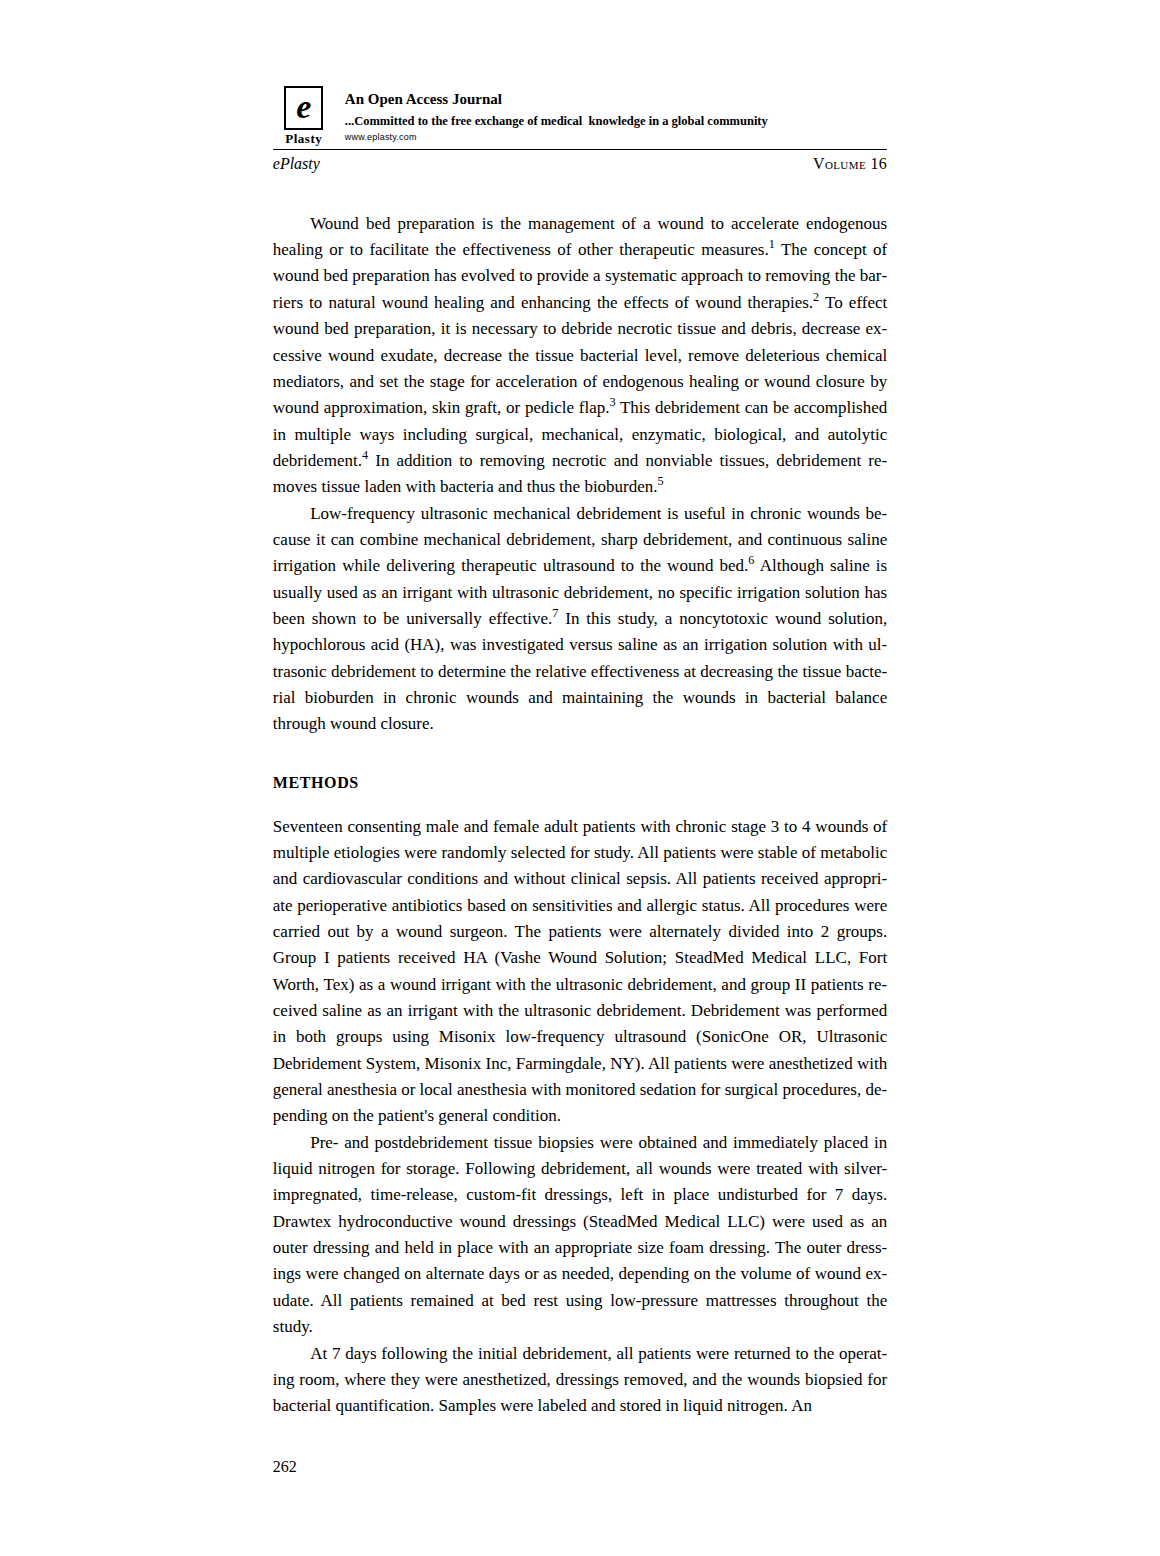e
Plasty
An Open Access Journal
...Committed to the free exchange of medical knowledge in a global community
www.eplasty.com
ePlasty Volume 16
Wound bed preparation is the management of a wound to accelerate endogenous healing or to facilitate the effectiveness of other therapeutic measures.1 The concept of wound bed preparation has evolved to provide a systematic approach to removing the barriers to natural wound healing and enhancing the effects of wound therapies.2 To effect wound bed preparation, it is necessary to debride necrotic tissue and debris, decrease excessive wound exudate, decrease the tissue bacterial level, remove deleterious chemical mediators, and set the stage for acceleration of endogenous healing or wound closure by wound approximation, skin graft, or pedicle flap.3 This debridement can be accomplished in multiple ways including surgical, mechanical, enzymatic, biological, and autolytic debridement.4 In addition to removing necrotic and nonviable tissues, debridement removes tissue laden with bacteria and thus the bioburden.5
Low-frequency ultrasonic mechanical debridement is useful in chronic wounds because it can combine mechanical debridement, sharp debridement, and continuous saline irrigation while delivering therapeutic ultrasound to the wound bed.6 Although saline is usually used as an irrigant with ultrasonic debridement, no specific irrigation solution has been shown to be universally effective.7 In this study, a noncytotoxic wound solution, hypochlorous acid (HA), was investigated versus saline as an irrigation solution with ultrasonic debridement to determine the relative effectiveness at decreasing the tissue bacterial bioburden in chronic wounds and maintaining the wounds in bacterial balance through wound closure.
METHODS
Seventeen consenting male and female adult patients with chronic stage 3 to 4 wounds of multiple etiologies were randomly selected for study. All patients were stable of metabolic and cardiovascular conditions and without clinical sepsis. All patients received appropriate perioperative antibiotics based on sensitivities and allergic status. All procedures were carried out by a wound surgeon. The patients were alternately divided into 2 groups. Group I patients received HA (Vashe Wound Solution; SteadMed Medical LLC, Fort Worth, Tex) as a wound irrigant with the ultrasonic debridement, and group II patients received saline as an irrigant with the ultrasonic debridement. Debridement was performed in both groups using Misonix low-frequency ultrasound (SonicOne OR, Ultrasonic Debridement System, Misonix Inc, Farmingdale, NY). All patients were anesthetized with general anesthesia or local anesthesia with monitored sedation for surgical procedures, depending on the patient's general condition.
Pre- and postdebridement tissue biopsies were obtained and immediately placed in liquid nitrogen for storage. Following debridement, all wounds were treated with silver-impregnated, time-release, custom-fit dressings, left in place undisturbed for 7 days. Drawtex hydroconductive wound dressings (SteadMed Medical LLC) were used as an outer dressing and held in place with an appropriate size foam dressing. The outer dressings were changed on alternate days or as needed, depending on the volume of wound exudate. All patients remained at bed rest using low-pressure mattresses throughout the study.
At 7 days following the initial debridement, all patients were returned to the operating room, where they were anesthetized, dressings removed, and the wounds biopsied for bacterial quantification. Samples were labeled and stored in liquid nitrogen. An
262